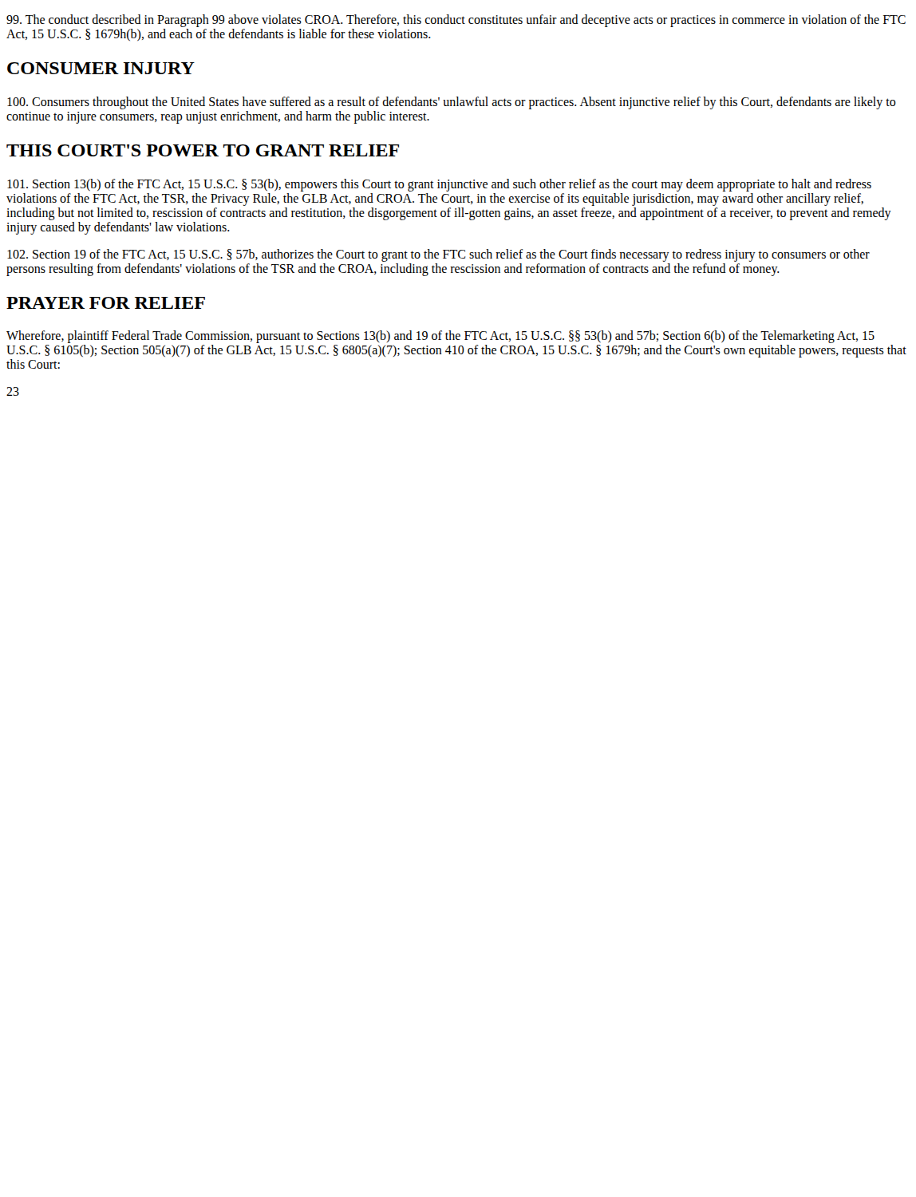99. The conduct described in Paragraph 99 above violates CROA. Therefore, this conduct constitutes unfair and deceptive acts or practices in commerce in violation of the FTC Act, 15 U.S.C. § 1679h(b), and each of the defendants is liable for these violations.
CONSUMER INJURY
100. Consumers throughout the United States have suffered as a result of defendants' unlawful acts or practices. Absent injunctive relief by this Court, defendants are likely to continue to injure consumers, reap unjust enrichment, and harm the public interest.
THIS COURT'S POWER TO GRANT RELIEF
101. Section 13(b) of the FTC Act, 15 U.S.C. § 53(b), empowers this Court to grant injunctive and such other relief as the court may deem appropriate to halt and redress violations of the FTC Act, the TSR, the Privacy Rule, the GLB Act, and CROA. The Court, in the exercise of its equitable jurisdiction, may award other ancillary relief, including but not limited to, rescission of contracts and restitution, the disgorgement of ill-gotten gains, an asset freeze, and appointment of a receiver, to prevent and remedy injury caused by defendants' law violations.
102. Section 19 of the FTC Act, 15 U.S.C. § 57b, authorizes the Court to grant to the FTC such relief as the Court finds necessary to redress injury to consumers or other persons resulting from defendants' violations of the TSR and the CROA, including the rescission and reformation of contracts and the refund of money.
PRAYER FOR RELIEF
Wherefore, plaintiff Federal Trade Commission, pursuant to Sections 13(b) and 19 of the FTC Act, 15 U.S.C. §§ 53(b) and 57b; Section 6(b) of the Telemarketing Act, 15 U.S.C. § 6105(b); Section 505(a)(7) of the GLB Act, 15 U.S.C. § 6805(a)(7); Section 410 of the CROA, 15 U.S.C. § 1679h; and the Court's own equitable powers, requests that this Court:
23